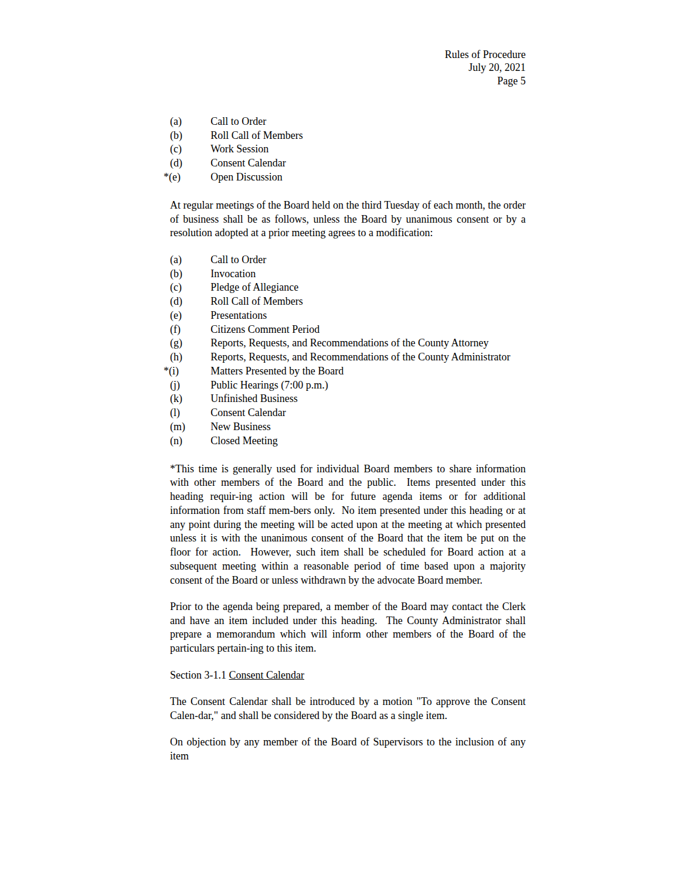Rules of Procedure
July 20, 2021
Page 5
(a) Call to Order
(b) Roll Call of Members
(c) Work Session
(d) Consent Calendar
*(e) Open Discussion
At regular meetings of the Board held on the third Tuesday of each month, the order of business shall be as follows, unless the Board by unanimous consent or by a resolution adopted at a prior meeting agrees to a modification:
(a) Call to Order
(b) Invocation
(c) Pledge of Allegiance
(d) Roll Call of Members
(e) Presentations
(f) Citizens Comment Period
(g) Reports, Requests, and Recommendations of the County Attorney
(h) Reports, Requests, and Recommendations of the County Administrator
*(i) Matters Presented by the Board
(j) Public Hearings (7:00 p.m.)
(k) Unfinished Business
(l) Consent Calendar
(m) New Business
(n) Closed Meeting
*This time is generally used for individual Board members to share information with other members of the Board and the public. Items presented under this heading requir-ing action will be for future agenda items or for additional information from staff mem-bers only. No item presented under this heading or at any point during the meeting will be acted upon at the meeting at which presented unless it is with the unanimous consent of the Board that the item be put on the floor for action. However, such item shall be scheduled for Board action at a subsequent meeting within a reasonable period of time based upon a majority consent of the Board or unless withdrawn by the advocate Board member.
Prior to the agenda being prepared, a member of the Board may contact the Clerk and have an item included under this heading. The County Administrator shall prepare a memorandum which will inform other members of the Board of the particulars pertain-ing to this item.
Section 3-1.1 Consent Calendar
The Consent Calendar shall be introduced by a motion "To approve the Consent Calen-dar," and shall be considered by the Board as a single item.
On objection by any member of the Board of Supervisors to the inclusion of any item